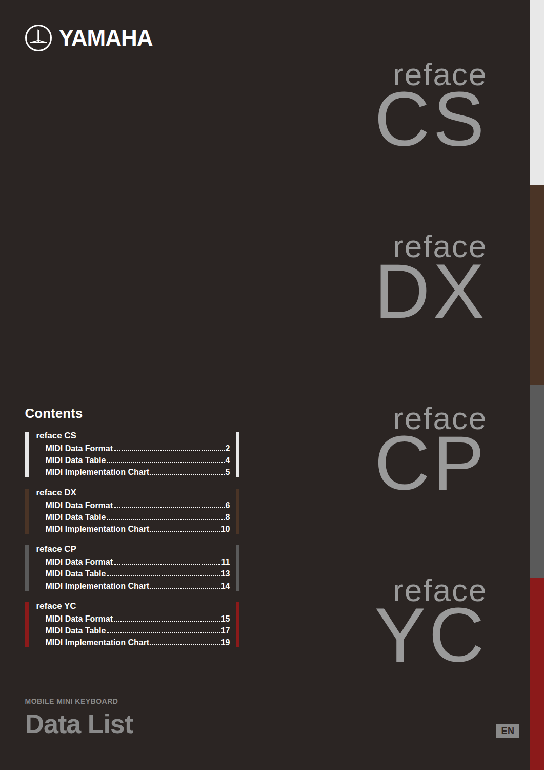YAMAHA
reface CS
reface DX
reface CP
reface YC
Contents
reface CS
MIDI Data Format 2
MIDI Data Table 4
MIDI Implementation Chart 5
reface DX
MIDI Data Format 6
MIDI Data Table 8
MIDI Implementation Chart 10
reface CP
MIDI Data Format 11
MIDI Data Table 13
MIDI Implementation Chart 14
reface YC
MIDI Data Format 15
MIDI Data Table 17
MIDI Implementation Chart 19
MOBILE MINI KEYBOARD
Data List
EN